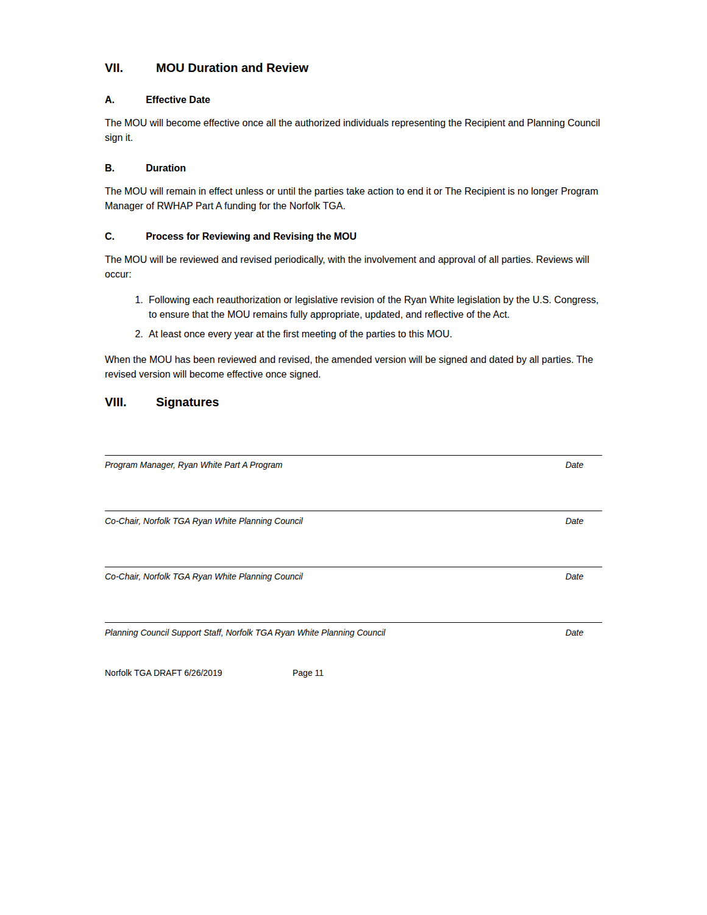VII. MOU Duration and Review
A. Effective Date
The MOU will become effective once all the authorized individuals representing the Recipient and Planning Council sign it.
B. Duration
The MOU will remain in effect unless or until the parties take action to end it or The Recipient is no longer Program Manager of RWHAP Part A funding for the Norfolk TGA.
C. Process for Reviewing and Revising the MOU
The MOU will be reviewed and revised periodically, with the involvement and approval of all parties. Reviews will occur:
Following each reauthorization or legislative revision of the Ryan White legislation by the U.S. Congress, to ensure that the MOU remains fully appropriate, updated, and reflective of the Act.
At least once every year at the first meeting of the parties to this MOU.
When the MOU has been reviewed and revised, the amended version will be signed and dated by all parties. The revised version will become effective once signed.
VIII. Signatures
Program Manager, Ryan White Part A Program Date
Co-Chair, Norfolk TGA Ryan White Planning Council Date
Co-Chair, Norfolk TGA Ryan White Planning Council Date
Planning Council Support Staff, Norfolk TGA Ryan White Planning Council Date
Norfolk TGA DRAFT 6/26/2019 Page 11